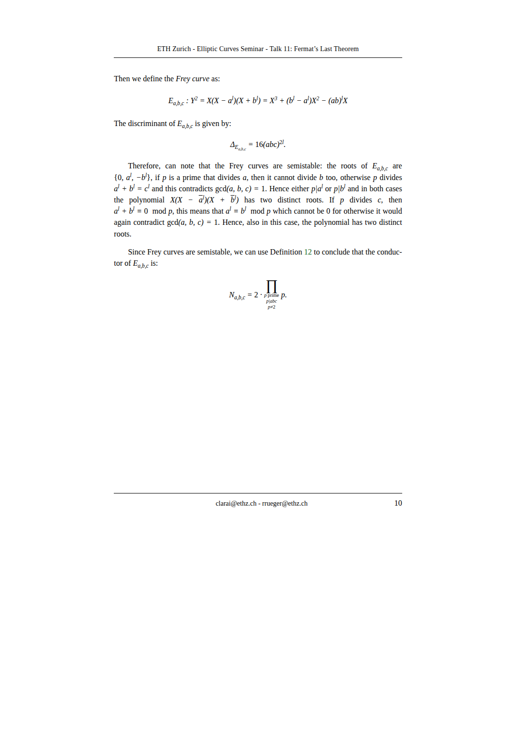ETH Zurich - Elliptic Curves Seminar - Talk 11: Fermat’s Last Theorem
Then we define the Frey curve as:
Ea,b,c : Y2 = X(X − al)(X + bl) = X3 + (bl − al)X2 − (ab)lX
The discriminant of Ea,b,c is given by:
ΔEa,b,c = 16(abc)2l.
Therefore, can note that the Frey curves are semistable: the roots of Ea,b,c are {0, al, −bl}, if p is a prime that divides a, then it cannot divide b too, otherwise p divides al + bl = cl and this contradicts gcd(a, b, c) = 1. Hence either p|al or p|bl and in both cases the polynomial X(X − al)(X + bl) has two distinct roots. If p divides c, then al + bl ≡ 0 mod p, this means that al ≡ bl mod p which cannot be 0 for otherwise it would again contradict gcd(a, b, c) = 1. Hence, also in this case, the polynomial has two distinct roots.
Since Frey curves are semistable, we can use Definition 12 to conclude that the conductor of Ea,b,c is:
Na,b,c = 2 · ∏ p prime
p|abc
p≠2 p.
clarai@ethz.ch - rrueger@ethz.ch 10